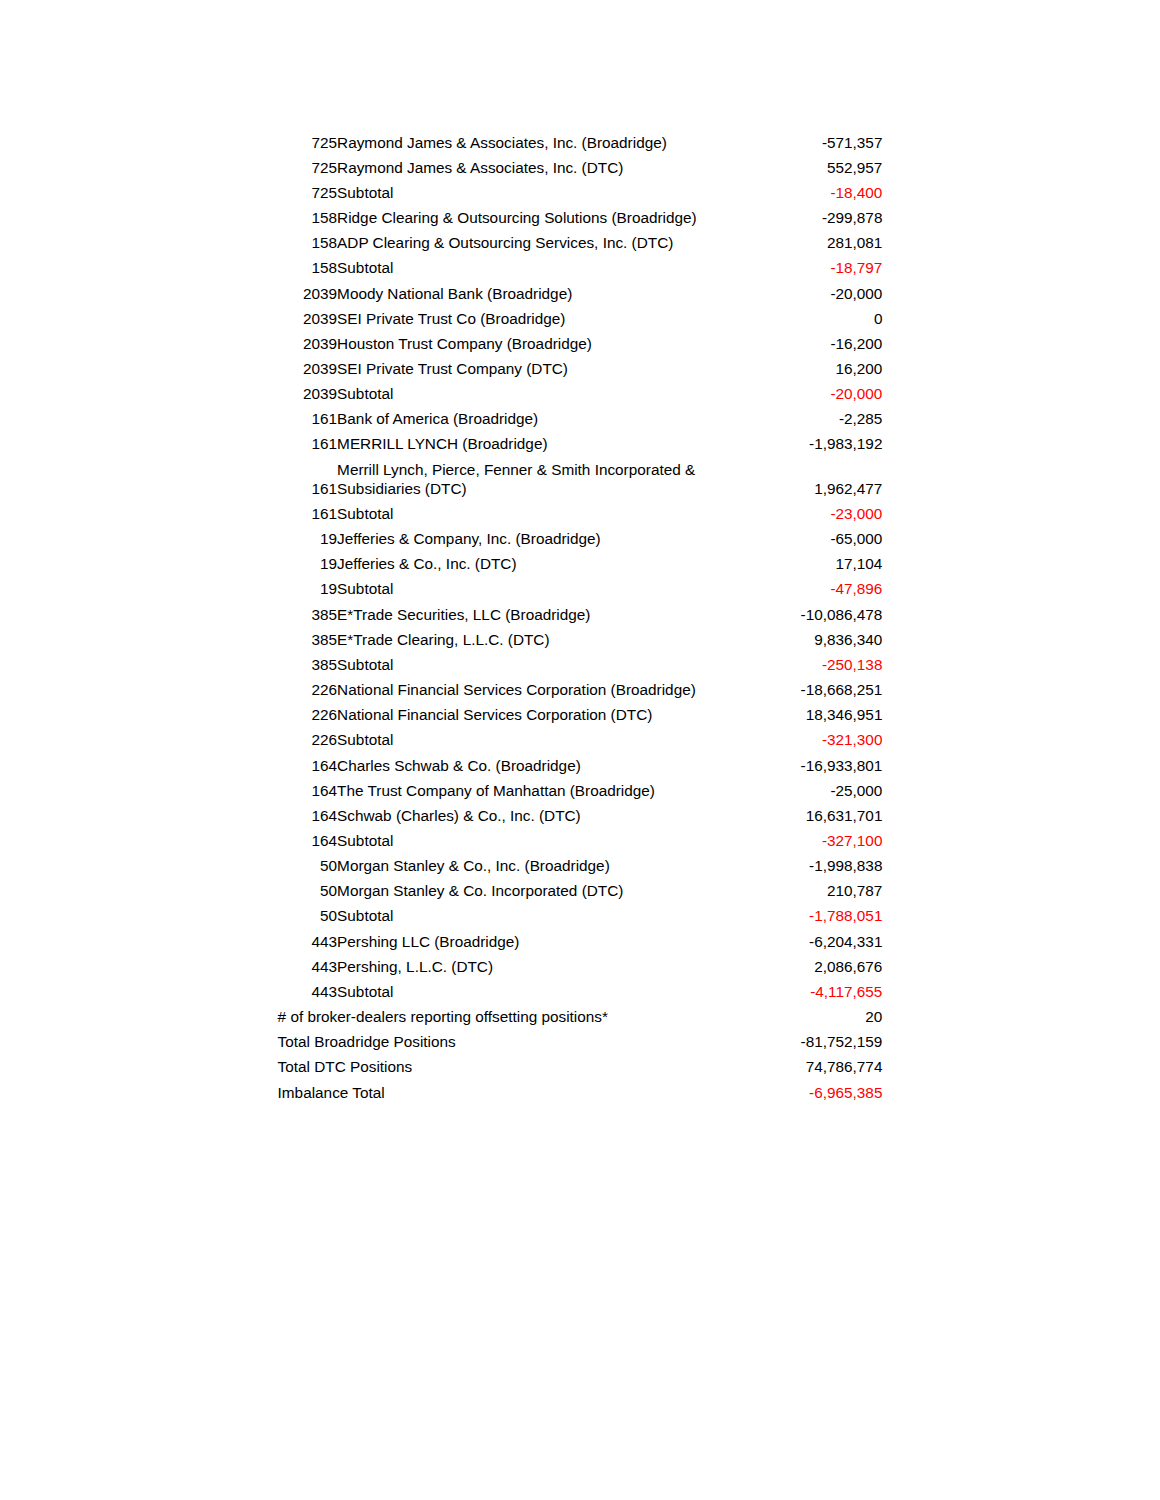| 725 | Raymond James & Associates, Inc. (Broadridge) | -571,357 |
| 725 | Raymond James & Associates, Inc. (DTC) | 552,957 |
| 725 | Subtotal | -18,400 |
| 158 | Ridge Clearing & Outsourcing Solutions (Broadridge) | -299,878 |
| 158 | ADP Clearing & Outsourcing Services, Inc. (DTC) | 281,081 |
| 158 | Subtotal | -18,797 |
| 2039 | Moody National Bank (Broadridge) | -20,000 |
| 2039 | SEI Private Trust Co (Broadridge) | 0 |
| 2039 | Houston Trust Company (Broadridge) | -16,200 |
| 2039 | SEI Private Trust Company (DTC) | 16,200 |
| 2039 | Subtotal | -20,000 |
| 161 | Bank of America (Broadridge) | -2,285 |
| 161 | MERRILL LYNCH (Broadridge) | -1,983,192 |
| 161 | Merrill Lynch, Pierce, Fenner & Smith Incorporated & Subsidiaries (DTC) | 1,962,477 |
| 161 | Subtotal | -23,000 |
| 19 | Jefferies & Company, Inc. (Broadridge) | -65,000 |
| 19 | Jefferies & Co., Inc. (DTC) | 17,104 |
| 19 | Subtotal | -47,896 |
| 385 | E*Trade Securities, LLC (Broadridge) | -10,086,478 |
| 385 | E*Trade Clearing, L.L.C. (DTC) | 9,836,340 |
| 385 | Subtotal | -250,138 |
| 226 | National Financial Services Corporation (Broadridge) | -18,668,251 |
| 226 | National Financial Services Corporation (DTC) | 18,346,951 |
| 226 | Subtotal | -321,300 |
| 164 | Charles Schwab & Co. (Broadridge) | -16,933,801 |
| 164 | The Trust Company of Manhattan (Broadridge) | -25,000 |
| 164 | Schwab (Charles) & Co., Inc. (DTC) | 16,631,701 |
| 164 | Subtotal | -327,100 |
| 50 | Morgan Stanley & Co., Inc. (Broadridge) | -1,998,838 |
| 50 | Morgan Stanley & Co. Incorporated (DTC) | 210,787 |
| 50 | Subtotal | -1,788,051 |
| 443 | Pershing LLC (Broadridge) | -6,204,331 |
| 443 | Pershing, L.L.C. (DTC) | 2,086,676 |
| 443 | Subtotal | -4,117,655 |
| # of broker-dealers reporting offsetting positions* | 20 |
| Total Broadridge Positions | -81,752,159 |
| Total DTC Positions | 74,786,774 |
| Imbalance Total | -6,965,385 |